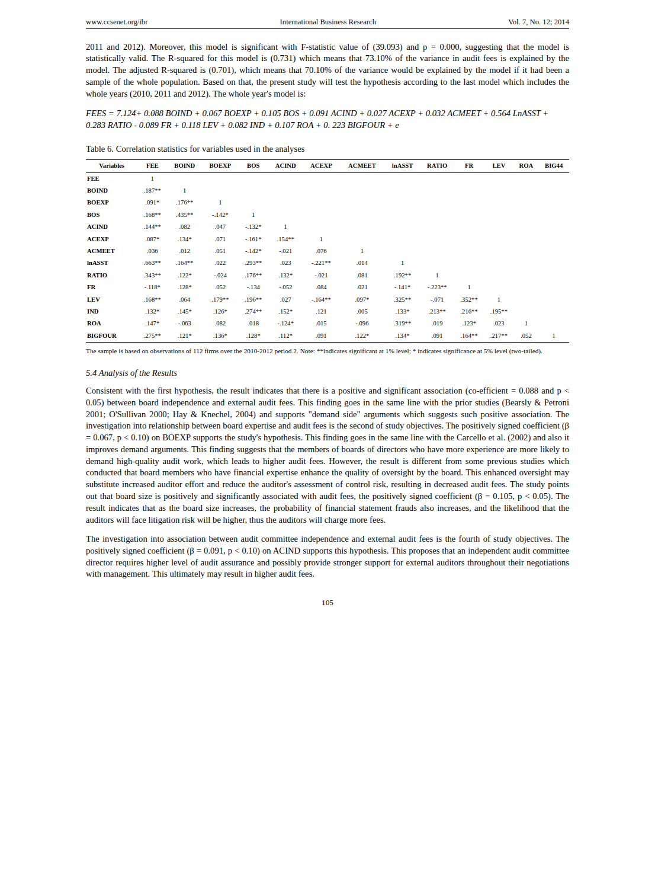www.ccsenet.org/ibr International Business Research Vol. 7, No. 12; 2014
2011 and 2012). Moreover, this model is significant with F-statistic value of (39.093) and p = 0.000, suggesting that the model is statistically valid. The R-squared for this model is (0.731) which means that 73.10% of the variance in audit fees is explained by the model. The adjusted R-squared is (0.701), which means that 70.10% of the variance would be explained by the model if it had been a sample of the whole population. Based on that, the present study will test the hypothesis according to the last model which includes the whole years (2010, 2011 and 2012). The whole year's model is:
FEES = 7.124+ 0.088 BOIND + 0.067 BOEXP + 0.105 BOS + 0.091 ACIND + 0.027 ACEXP + 0.032 ACMEET + 0.564 LnASST + 0.283 RATIO - 0.089 FR + 0.118 LEV + 0.082 IND + 0.107 ROA + 0. 223 BIGFOUR + e
Table 6. Correlation statistics for variables used in the analyses
| Variables | FEE | BOIND | BOEXP | BOS | ACIND | ACEXP | ACMEET | lnASST | RATIO | FR | LEV | ROA | BIG44 |
| --- | --- | --- | --- | --- | --- | --- | --- | --- | --- | --- | --- | --- | --- |
| FEE | 1 | | | | | | | | | | | | |
| BOIND | .187** | 1 | | | | | | | | | | | |
| BOEXP | .091* | .176** | 1 | | | | | | | | | | |
| BOS | .168** | .435** | -.142* | 1 | | | | | | | | | |
| ACIND | .144** | .082 | .047 | -.132* | 1 | | | | | | | | |
| ACEXP | .087* | .134* | .071 | -.161* | .154** | 1 | | | | | | | |
| ACMEET | .036 | .012 | .051 | -.142* | -.021 | .076 | 1 | | | | | | |
| lnASST | .663** | .164** | .022 | .293** | .023 | -.221** | .014 | 1 | | | | | |
| RATIO | .343** | .122* | -.024 | .176** | .132* | -.021 | .081 | .192** | 1 | | | | |
| FR | -.118* | .128* | .052 | -.134 | -.052 | .084 | .021 | -.141* | -.223** | 1 | | | |
| LEV | .168** | .064 | .179** | .196** | .027 | -.164** | .097* | .325** | -.071 | .352** | 1 | | |
| IND | .132* | .145* | .126* | .274** | .152* | .121 | .005 | .133* | .213** | .216** | .195** | | |
| ROA | .147* | -.063 | .082 | .018 | -.124* | .015 | -.096 | .319** | .019 | .123* | .023 | 1 | |
| BIGFOUR | .275** | .121* | .136* | .128* | .112* | .091 | .122* | .134* | .091 | .164** | .217** | .052 | 1 |
The sample is based on observations of 112 firms over the 2010-2012 period.2. Note: **indicates significant at 1% level; * indicates significance at 5% level (two-tailed).
5.4 Analysis of the Results
Consistent with the first hypothesis, the result indicates that there is a positive and significant association (co-efficient = 0.088 and p < 0.05) between board independence and external audit fees. This finding goes in the same line with the prior studies (Bearsly & Petroni 2001; O'Sullivan 2000; Hay & Knechel, 2004) and supports "demand side" arguments which suggests such positive association. The investigation into relationship between board expertise and audit fees is the second of study objectives. The positively signed coefficient (β = 0.067, p < 0.10) on BOEXP supports the study's hypothesis. This finding goes in the same line with the Carcello et al. (2002) and also it improves demand arguments. This finding suggests that the members of boards of directors who have more experience are more likely to demand high-quality audit work, which leads to higher audit fees. However, the result is different from some previous studies which conducted that board members who have financial expertise enhance the quality of oversight by the board. This enhanced oversight may substitute increased auditor effort and reduce the auditor's assessment of control risk, resulting in decreased audit fees. The study points out that board size is positively and significantly associated with audit fees, the positively signed coefficient (β = 0.105, p < 0.05). The result indicates that as the board size increases, the probability of financial statement frauds also increases, and the likelihood that the auditors will face litigation risk will be higher, thus the auditors will charge more fees.
The investigation into association between audit committee independence and external audit fees is the fourth of study objectives. The positively signed coefficient (β = 0.091, p < 0.10) on ACIND supports this hypothesis. This proposes that an independent audit committee director requires higher level of audit assurance and possibly provide stronger support for external auditors throughout their negotiations with management. This ultimately may result in higher audit fees.
105